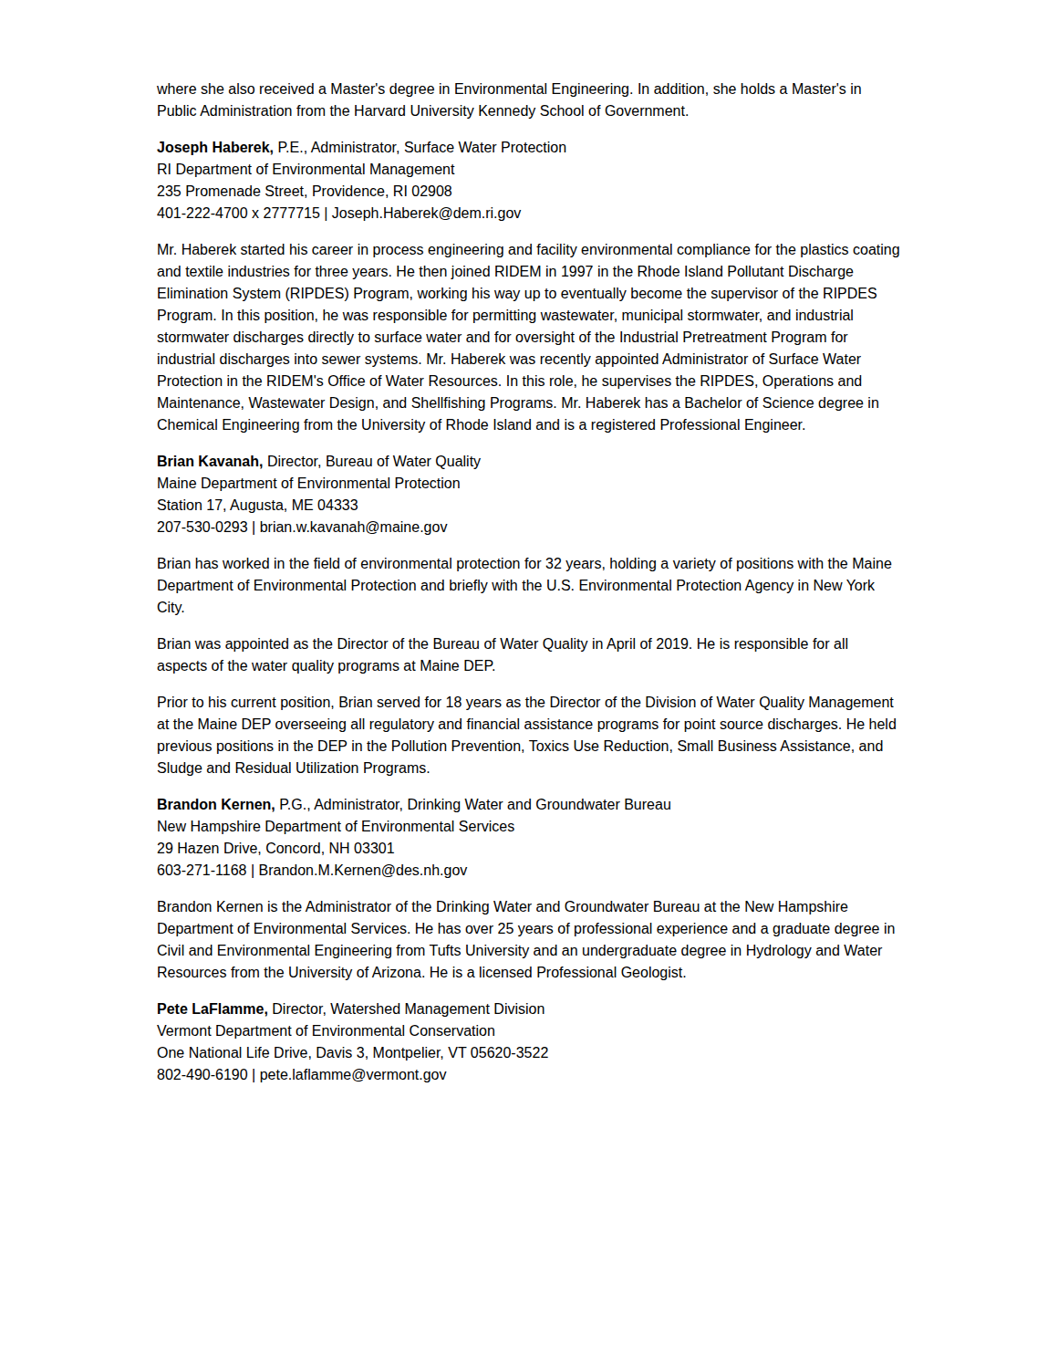where she also received a Master's degree in Environmental Engineering. In addition, she holds a Master's in Public Administration from the Harvard University Kennedy School of Government.
Joseph Haberek, P.E., Administrator, Surface Water Protection
RI Department of Environmental Management
235 Promenade Street, Providence, RI 02908
401-222-4700 x 2777715 | Joseph.Haberek@dem.ri.gov
Mr. Haberek started his career in process engineering and facility environmental compliance for the plastics coating and textile industries for three years. He then joined RIDEM in 1997 in the Rhode Island Pollutant Discharge Elimination System (RIPDES) Program, working his way up to eventually become the supervisor of the RIPDES Program. In this position, he was responsible for permitting wastewater, municipal stormwater, and industrial stormwater discharges directly to surface water and for oversight of the Industrial Pretreatment Program for industrial discharges into sewer systems. Mr. Haberek was recently appointed Administrator of Surface Water Protection in the RIDEM's Office of Water Resources. In this role, he supervises the RIPDES, Operations and Maintenance, Wastewater Design, and Shellfishing Programs. Mr. Haberek has a Bachelor of Science degree in Chemical Engineering from the University of Rhode Island and is a registered Professional Engineer.
Brian Kavanah, Director, Bureau of Water Quality
Maine Department of Environmental Protection
Station 17, Augusta, ME 04333
207-530-0293 | brian.w.kavanah@maine.gov
Brian has worked in the field of environmental protection for 32 years, holding a variety of positions with the Maine Department of Environmental Protection and briefly with the U.S. Environmental Protection Agency in New York City.
Brian was appointed as the Director of the Bureau of Water Quality in April of 2019. He is responsible for all aspects of the water quality programs at Maine DEP.
Prior to his current position, Brian served for 18 years as the Director of the Division of Water Quality Management at the Maine DEP overseeing all regulatory and financial assistance programs for point source discharges. He held previous positions in the DEP in the Pollution Prevention, Toxics Use Reduction, Small Business Assistance, and Sludge and Residual Utilization Programs.
Brandon Kernen, P.G., Administrator, Drinking Water and Groundwater Bureau
New Hampshire Department of Environmental Services
29 Hazen Drive, Concord, NH 03301
603-271-1168 | Brandon.M.Kernen@des.nh.gov
Brandon Kernen is the Administrator of the Drinking Water and Groundwater Bureau at the New Hampshire Department of Environmental Services. He has over 25 years of professional experience and a graduate degree in Civil and Environmental Engineering from Tufts University and an undergraduate degree in Hydrology and Water Resources from the University of Arizona. He is a licensed Professional Geologist.
Pete LaFlamme, Director, Watershed Management Division
Vermont Department of Environmental Conservation
One National Life Drive, Davis 3, Montpelier, VT 05620-3522
802-490-6190 | pete.laflamme@vermont.gov